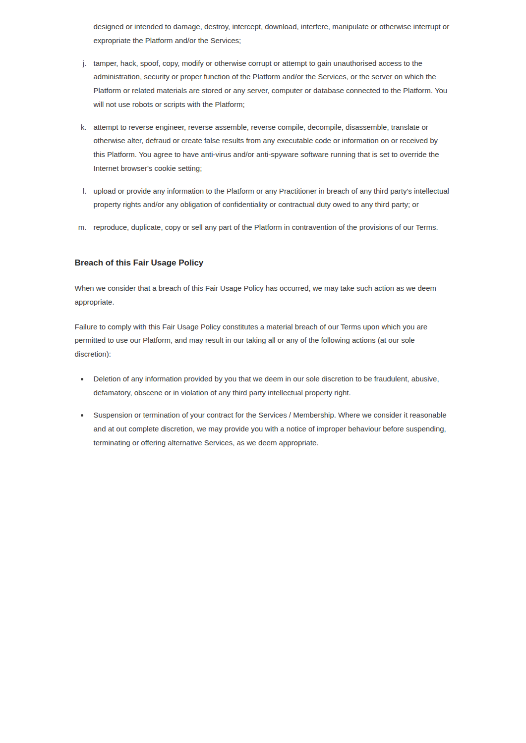designed or intended to damage, destroy, intercept, download, interfere, manipulate or otherwise interrupt or expropriate the Platform and/or the Services;
tamper, hack, spoof, copy, modify or otherwise corrupt or attempt to gain unauthorised access to the administration, security or proper function of the Platform and/or the Services, or the server on which the Platform or related materials are stored or any server, computer or database connected to the Platform. You will not use robots or scripts with the Platform;
attempt to reverse engineer, reverse assemble, reverse compile, decompile, disassemble, translate or otherwise alter, defraud or create false results from any executable code or information on or received by this Platform. You agree to have anti-virus and/or anti-spyware software running that is set to override the Internet browser's cookie setting;
upload or provide any information to the Platform or any Practitioner in breach of any third party's intellectual property rights and/or any obligation of confidentiality or contractual duty owed to any third party; or
reproduce, duplicate, copy or sell any part of the Platform in contravention of the provisions of our Terms.
Breach of this Fair Usage Policy
When we consider that a breach of this Fair Usage Policy has occurred, we may take such action as we deem appropriate.
Failure to comply with this Fair Usage Policy constitutes a material breach of our Terms upon which you are permitted to use our Platform, and may result in our taking all or any of the following actions (at our sole discretion):
Deletion of any information provided by you that we deem in our sole discretion to be fraudulent, abusive, defamatory, obscene or in violation of any third party intellectual property right.
Suspension or termination of your contract for the Services / Membership. Where we consider it reasonable and at out complete discretion, we may provide you with a notice of improper behaviour before suspending, terminating or offering alternative Services, as we deem appropriate.